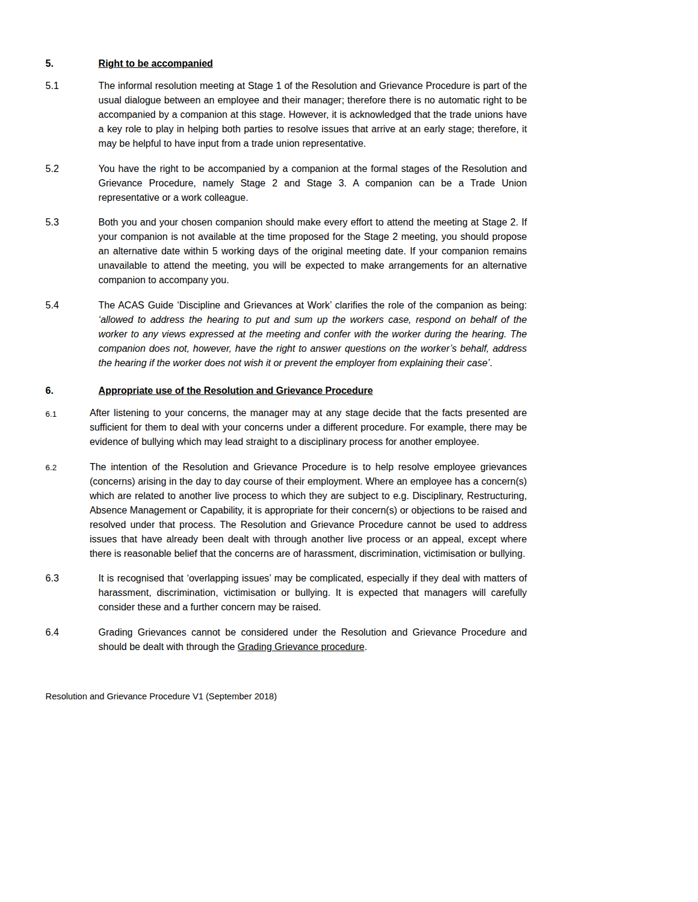5.
Right to be accompanied
5.1 The informal resolution meeting at Stage 1 of the Resolution and Grievance Procedure is part of the usual dialogue between an employee and their manager; therefore there is no automatic right to be accompanied by a companion at this stage. However, it is acknowledged that the trade unions have a key role to play in helping both parties to resolve issues that arrive at an early stage; therefore, it may be helpful to have input from a trade union representative.
5.2 You have the right to be accompanied by a companion at the formal stages of the Resolution and Grievance Procedure, namely Stage 2 and Stage 3. A companion can be a Trade Union representative or a work colleague.
5.3 Both you and your chosen companion should make every effort to attend the meeting at Stage 2. If your companion is not available at the time proposed for the Stage 2 meeting, you should propose an alternative date within 5 working days of the original meeting date. If your companion remains unavailable to attend the meeting, you will be expected to make arrangements for an alternative companion to accompany you.
5.4 The ACAS Guide ‘Discipline and Grievances at Work’ clarifies the role of the companion as being: ‘allowed to address the hearing to put and sum up the workers case, respond on behalf of the worker to any views expressed at the meeting and confer with the worker during the hearing. The companion does not, however, have the right to answer questions on the worker’s behalf, address the hearing if the worker does not wish it or prevent the employer from explaining their case’.
6.
Appropriate use of the Resolution and Grievance Procedure
6.1 After listening to your concerns, the manager may at any stage decide that the facts presented are sufficient for them to deal with your concerns under a different procedure. For example, there may be evidence of bullying which may lead straight to a disciplinary process for another employee.
6.2 The intention of the Resolution and Grievance Procedure is to help resolve employee grievances (concerns) arising in the day to day course of their employment. Where an employee has a concern(s) which are related to another live process to which they are subject to e.g. Disciplinary, Restructuring, Absence Management or Capability, it is appropriate for their concern(s) or objections to be raised and resolved under that process. The Resolution and Grievance Procedure cannot be used to address issues that have already been dealt with through another live process or an appeal, except where there is reasonable belief that the concerns are of harassment, discrimination, victimisation or bullying.
6.3 It is recognised that ‘overlapping issues’ may be complicated, especially if they deal with matters of harassment, discrimination, victimisation or bullying. It is expected that managers will carefully consider these and a further concern may be raised.
6.4 Grading Grievances cannot be considered under the Resolution and Grievance Procedure and should be dealt with through the Grading Grievance procedure.
Resolution and Grievance Procedure V1 (September 2018)